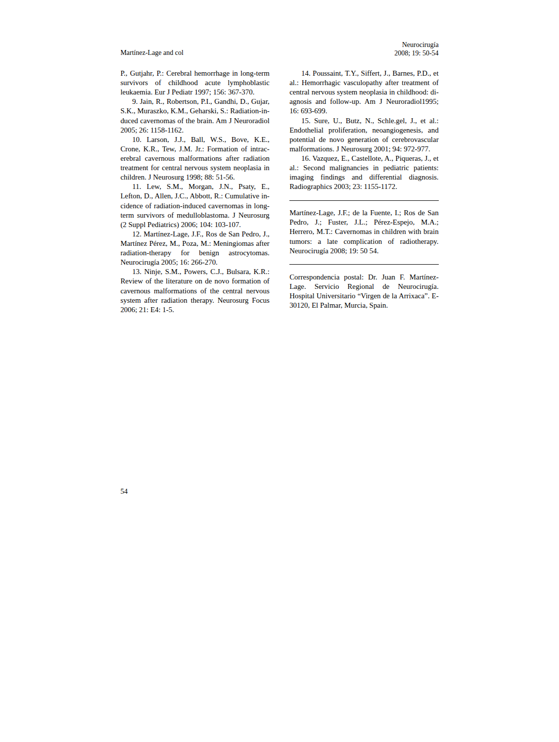Martínez-Lage and col
Neurocirugía
2008; 19: 50-54
P., Gutjahr, P.: Cerebral hemorrhage in long-term survivors of childhood acute lymphoblastic leukaemia. Eur J Pediatr 1997; 156: 367-370.
9. Jain, R., Robertson, P.I., Gandhi, D., Gujar, S.K., Muraszko, K.M., Geharski, S.: Radiation-induced cavernomas of the brain. Am J Neuroradiol 2005; 26: 1158-1162.
10. Larson, J.J., Ball, W.S., Bove, K.E., Crone, K.R., Tew, J.M. Jr.: Formation of intracerebral cavernous malformations after radiation treatment for central nervous system neoplasia in children. J Neurosurg 1998; 88: 51-56.
11. Lew, S.M., Morgan, J.N., Psaty, E., Lefton, D., Allen, J.C., Abbott, R.: Cumulative incidence of radiation-induced cavernomas in long-term survivors of medulloblastoma. J Neurosurg (2 Suppl Pediatrics) 2006; 104: 103-107.
12. Martínez-Lage, J.F., Ros de San Pedro, J., Martínez Pérez, M., Poza, M.: Meningiomas after radiation-therapy for benign astrocytomas. Neurocirugía 2005; 16: 266-270.
13. Ninje, S.M., Powers, C.J., Bulsara, K.R.: Review of the literature on de novo formation of cavernous malformations of the central nervous system after radiation therapy. Neurosurg Focus 2006; 21: E4: 1-5.
14. Poussaint, T.Y., Siffert, J., Barnes, P.D., et al.: Hemorrhagic vasculopathy after treatment of central nervous system neoplasia in childhood: diagnosis and follow-up. Am J Neuroradiol1995; 16: 693-699.
15. Sure, U., Butz, N., Schle.gel, J., et al.: Endothelial proliferation, neoangiogenesis, and potential de novo generation of cerebrovascular malformations. J Neurosurg 2001; 94: 972-977.
16. Vazquez, E., Castellote, A., Piqueras, J., et al.: Second malignancies in pediatric patients: imaging findings and differential diagnosis. Radiographics 2003; 23: 1155-1172.
Martínez-Lage, J.F.; de la Fuente, I.; Ros de San Pedro, J.; Fuster, J.L.; Pérez-Espejo, M.A.; Herrero, M.T.: Cavernomas in children with brain tumors: a late complication of radiotherapy. Neurocirugía 2008; 19: 50 54.
Correspondencia postal: Dr. Juan F. Martínez-Lage. Servicio Regional de Neurocirugía. Hospital Universitario “Virgen de la Arrixaca”. E-30120, El Palmar, Murcia, Spain.
54